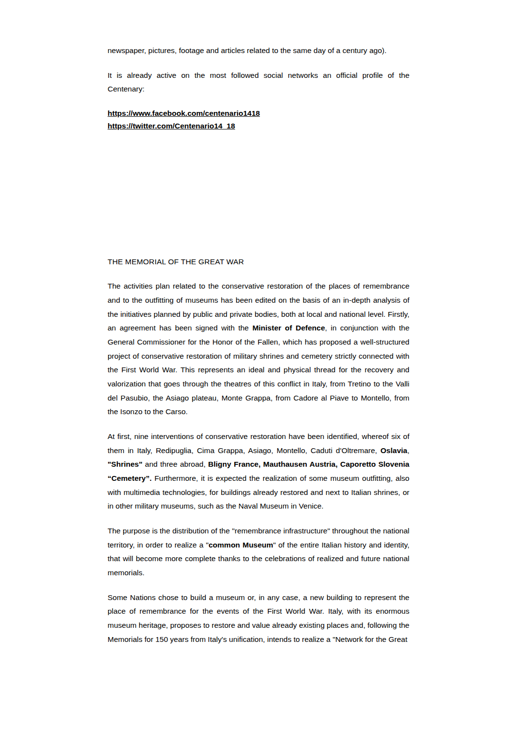newspaper, pictures, footage and articles related to the same day of a century ago).
It is already active on the most followed social networks an official profile of the Centenary:
https://www.facebook.com/centenario1418
https://twitter.com/Centenario14_18
THE MEMORIAL OF THE GREAT WAR
The activities plan related to the conservative restoration of the places of remembrance and to the outfitting of museums has been edited on the basis of an in-depth analysis of the initiatives planned by public and private bodies, both at local and national level. Firstly, an agreement has been signed with the Minister of Defence, in conjunction with the General Commissioner for the Honor of the Fallen, which has proposed a well-structured project of conservative restoration of military shrines and cemetery strictly connected with the First World War. This represents an ideal and physical thread for the recovery and valorization that goes through the theatres of this conflict in Italy, from Tretino to the Valli del Pasubio, the Asiago plateau, Monte Grappa, from Cadore al Piave to Montello, from the Isonzo to the Carso.
At first, nine interventions of conservative restoration have been identified, whereof six of them in Italy, Redipuglia, Cima Grappa, Asiago, Montello, Caduti d'Oltremare, Oslavia, "Shrines" and three abroad, Bligny France, Mauthausen Austria, Caporetto Slovenia “Cemetery”. Furthermore, it is expected the realization of some museum outfitting, also with multimedia technologies, for buildings already restored and next to Italian shrines, or in other military museums, such as the Naval Museum in Venice.
The purpose is the distribution of the "remembrance infrastructure" throughout the national territory, in order to realize a "common Museum" of the entire Italian history and identity, that will become more complete thanks to the celebrations of realized and future national memorials.
Some Nations chose to build a museum or, in any case, a new building to represent the place of remembrance for the events of the First World War. Italy, with its enormous museum heritage, proposes to restore and value already existing places and, following the Memorials for 150 years from Italy's unification, intends to realize a "Network for the Great